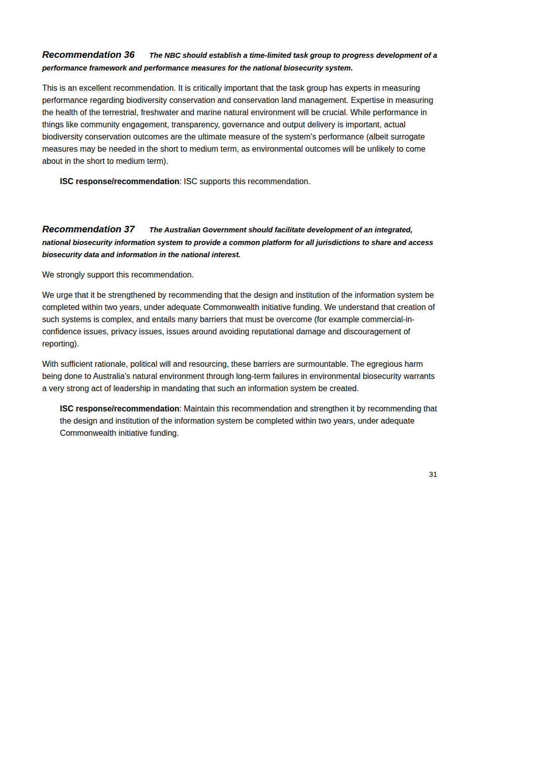Recommendation 36 The NBC should establish a time-limited task group to progress development of a performance framework and performance measures for the national biosecurity system.
This is an excellent recommendation. It is critically important that the task group has experts in measuring performance regarding biodiversity conservation and conservation land management. Expertise in measuring the health of the terrestrial, freshwater and marine natural environment will be crucial. While performance in things like community engagement, transparency, governance and output delivery is important, actual biodiversity conservation outcomes are the ultimate measure of the system's performance (albeit surrogate measures may be needed in the short to medium term, as environmental outcomes will be unlikely to come about in the short to medium term).
ISC response/recommendation: ISC supports this recommendation.
Recommendation 37 The Australian Government should facilitate development of an integrated, national biosecurity information system to provide a common platform for all jurisdictions to share and access biosecurity data and information in the national interest.
We strongly support this recommendation.
We urge that it be strengthened by recommending that the design and institution of the information system be completed within two years, under adequate Commonwealth initiative funding. We understand that creation of such systems is complex, and entails many barriers that must be overcome (for example commercial-in-confidence issues, privacy issues, issues around avoiding reputational damage and discouragement of reporting).
With sufficient rationale, political will and resourcing, these barriers are surmountable. The egregious harm being done to Australia's natural environment through long-term failures in environmental biosecurity warrants a very strong act of leadership in mandating that such an information system be created.
ISC response/recommendation: Maintain this recommendation and strengthen it by recommending that the design and institution of the information system be completed within two years, under adequate Commonwealth initiative funding.
31